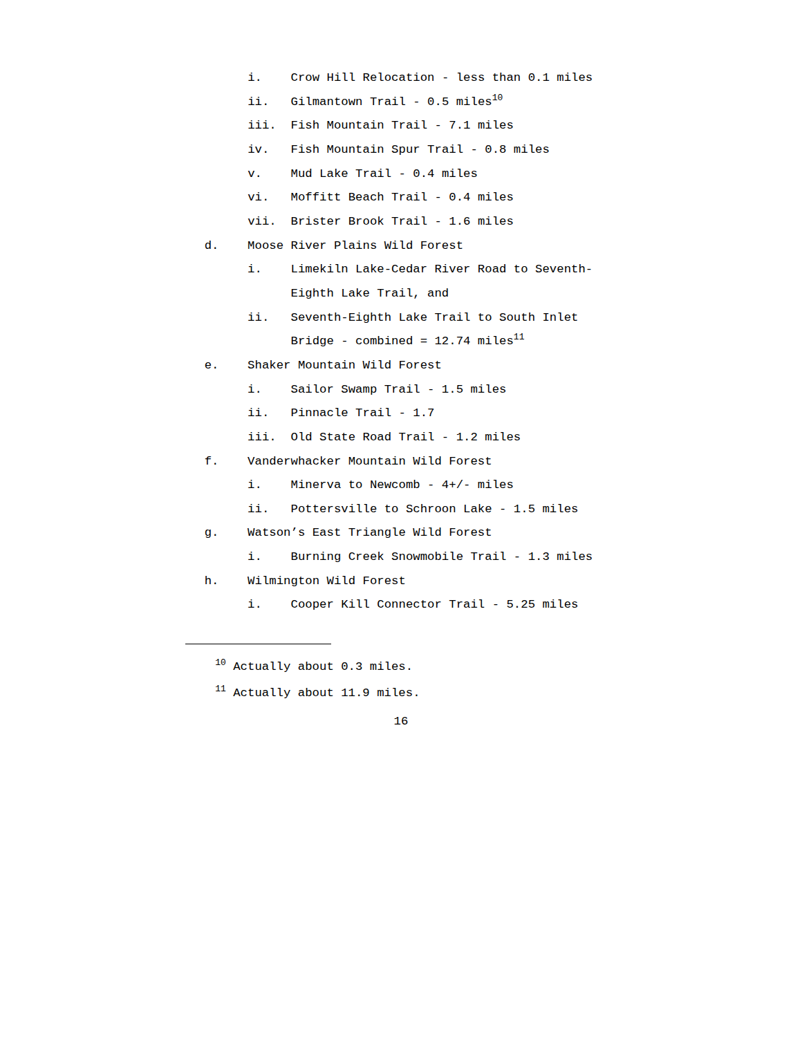i. Crow Hill Relocation - less than 0.1 miles
ii. Gilmantown Trail - 0.5 miles10
iii. Fish Mountain Trail - 7.1 miles
iv. Fish Mountain Spur Trail - 0.8 miles
v. Mud Lake Trail - 0.4 miles
vi. Moffitt Beach Trail - 0.4 miles
vii. Brister Brook Trail - 1.6 miles
d. Moose River Plains Wild Forest
i. Limekiln Lake-Cedar River Road to Seventh-Eighth Lake Trail, and
ii. Seventh-Eighth Lake Trail to South Inlet Bridge - combined = 12.74 miles11
e. Shaker Mountain Wild Forest
i. Sailor Swamp Trail - 1.5 miles
ii. Pinnacle Trail - 1.7
iii. Old State Road Trail - 1.2 miles
f. Vanderwhacker Mountain Wild Forest
i. Minerva to Newcomb - 4+/- miles
ii. Pottersville to Schroon Lake - 1.5 miles
g. Watson’s East Triangle Wild Forest
i. Burning Creek Snowmobile Trail - 1.3 miles
h. Wilmington Wild Forest
i. Cooper Kill Connector Trail - 5.25 miles
10 Actually about 0.3 miles.
11 Actually about 11.9 miles.
16